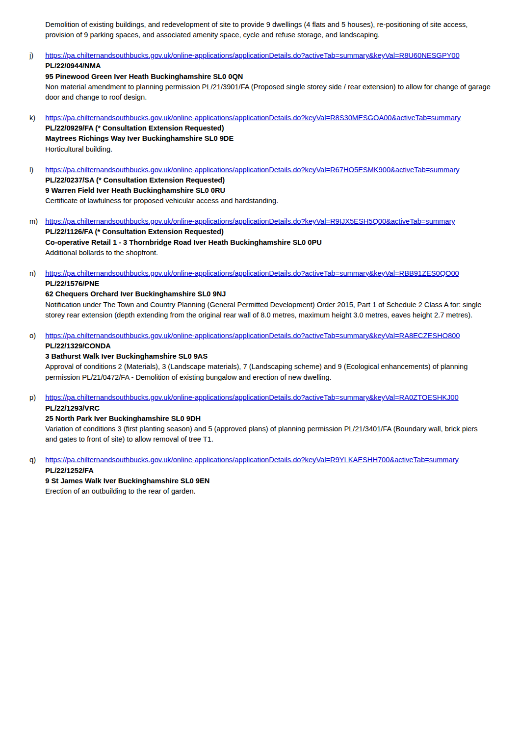Demolition of existing buildings, and redevelopment of site to provide 9 dwellings (4 flats and 5 houses), re-positioning of site access, provision of 9 parking spaces, and associated amenity space, cycle and refuse storage, and landscaping.
j) https://pa.chilternandsouthbucks.gov.uk/online-applications/applicationDetails.do?activeTab=summary&keyVal=R8U60NESGPY00 PL/22/0944/NMA 95 Pinewood Green Iver Heath Buckinghamshire SL0 0QN Non material amendment to planning permission PL/21/3901/FA (Proposed single storey side / rear extension) to allow for change of garage door and change to roof design.
k) https://pa.chilternandsouthbucks.gov.uk/online-applications/applicationDetails.do?keyVal=R8S30MESGOA00&activeTab=summary PL/22/0929/FA (* Consultation Extension Requested) Maytrees Richings Way Iver Buckinghamshire SL0 9DE Horticultural building.
l) https://pa.chilternandsouthbucks.gov.uk/online-applications/applicationDetails.do?keyVal=R67HO5ESMK900&activeTab=summary PL/22/0237/SA (* Consultation Extension Requested) 9 Warren Field Iver Heath Buckinghamshire SL0 0RU Certificate of lawfulness for proposed vehicular access and hardstanding.
m) https://pa.chilternandsouthbucks.gov.uk/online-applications/applicationDetails.do?keyVal=R9IJX5ESH5Q00&activeTab=summary PL/22/1126/FA (* Consultation Extension Requested) Co-operative Retail 1 - 3 Thornbridge Road Iver Heath Buckinghamshire SL0 0PU Additional bollards to the shopfront.
n) https://pa.chilternandsouthbucks.gov.uk/online-applications/applicationDetails.do?activeTab=summary&keyVal=RBB91ZES0QO00 PL/22/1576/PNE 62 Chequers Orchard Iver Buckinghamshire SL0 9NJ Notification under The Town and Country Planning (General Permitted Development) Order 2015, Part 1 of Schedule 2 Class A for: single storey rear extension (depth extending from the original rear wall of 8.0 metres, maximum height 3.0 metres, eaves height 2.7 metres).
o) https://pa.chilternandsouthbucks.gov.uk/online-applications/applicationDetails.do?activeTab=summary&keyVal=RA8ECZESHO800 PL/22/1329/CONDA 3 Bathurst Walk Iver Buckinghamshire SL0 9AS Approval of conditions 2 (Materials), 3 (Landscape materials), 7 (Landscaping scheme) and 9 (Ecological enhancements) of planning permission PL/21/0472/FA - Demolition of existing bungalow and erection of new dwelling.
p) https://pa.chilternandsouthbucks.gov.uk/online-applications/applicationDetails.do?activeTab=summary&keyVal=RA0ZTOESHKJ00 PL/22/1293/VRC 25 North Park Iver Buckinghamshire SL0 9DH Variation of conditions 3 (first planting season) and 5 (approved plans) of planning permission PL/21/3401/FA (Boundary wall, brick piers and gates to front of site) to allow removal of tree T1.
q) https://pa.chilternandsouthbucks.gov.uk/online-applications/applicationDetails.do?keyVal=R9YLKAESHH700&activeTab=summary PL/22/1252/FA 9 St James Walk Iver Buckinghamshire SL0 9EN Erection of an outbuilding to the rear of garden.